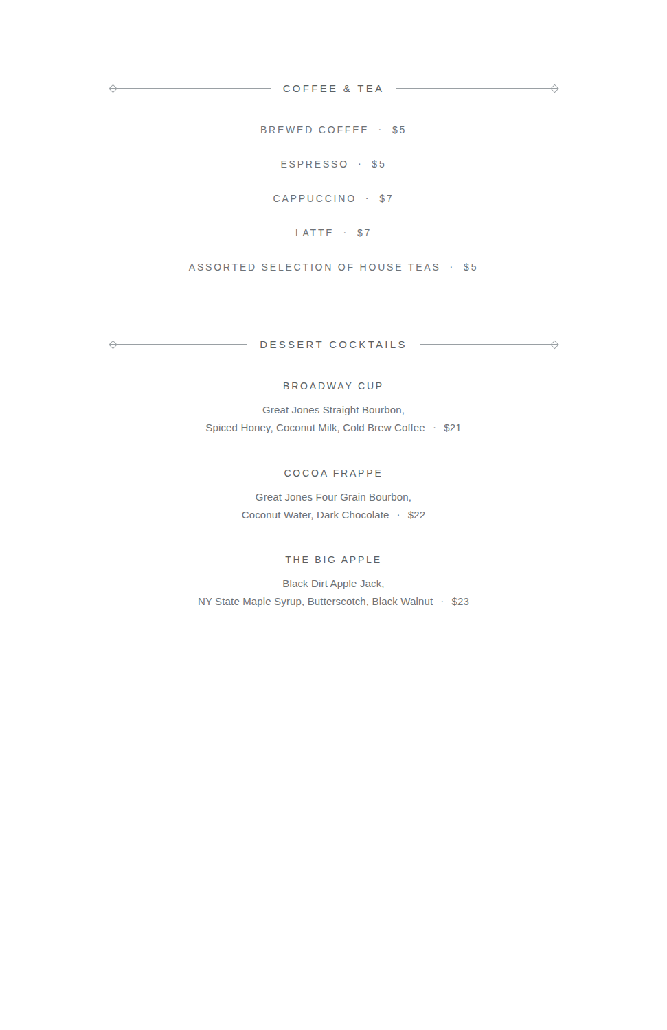Coffee & Tea
Brewed Coffee · $5
Espresso · $5
Cappuccino · $7
Latte · $7
Assorted Selection of House Teas · $5
Dessert Cocktails
Broadway Cup
Great Jones Straight Bourbon,
Spiced Honey, Coconut Milk, Cold Brew Coffee · $21
Cocoa Frappe
Great Jones Four Grain Bourbon,
Coconut Water, Dark Chocolate · $22
The Big Apple
Black Dirt Apple Jack,
NY State Maple Syrup, Butterscotch, Black Walnut · $23